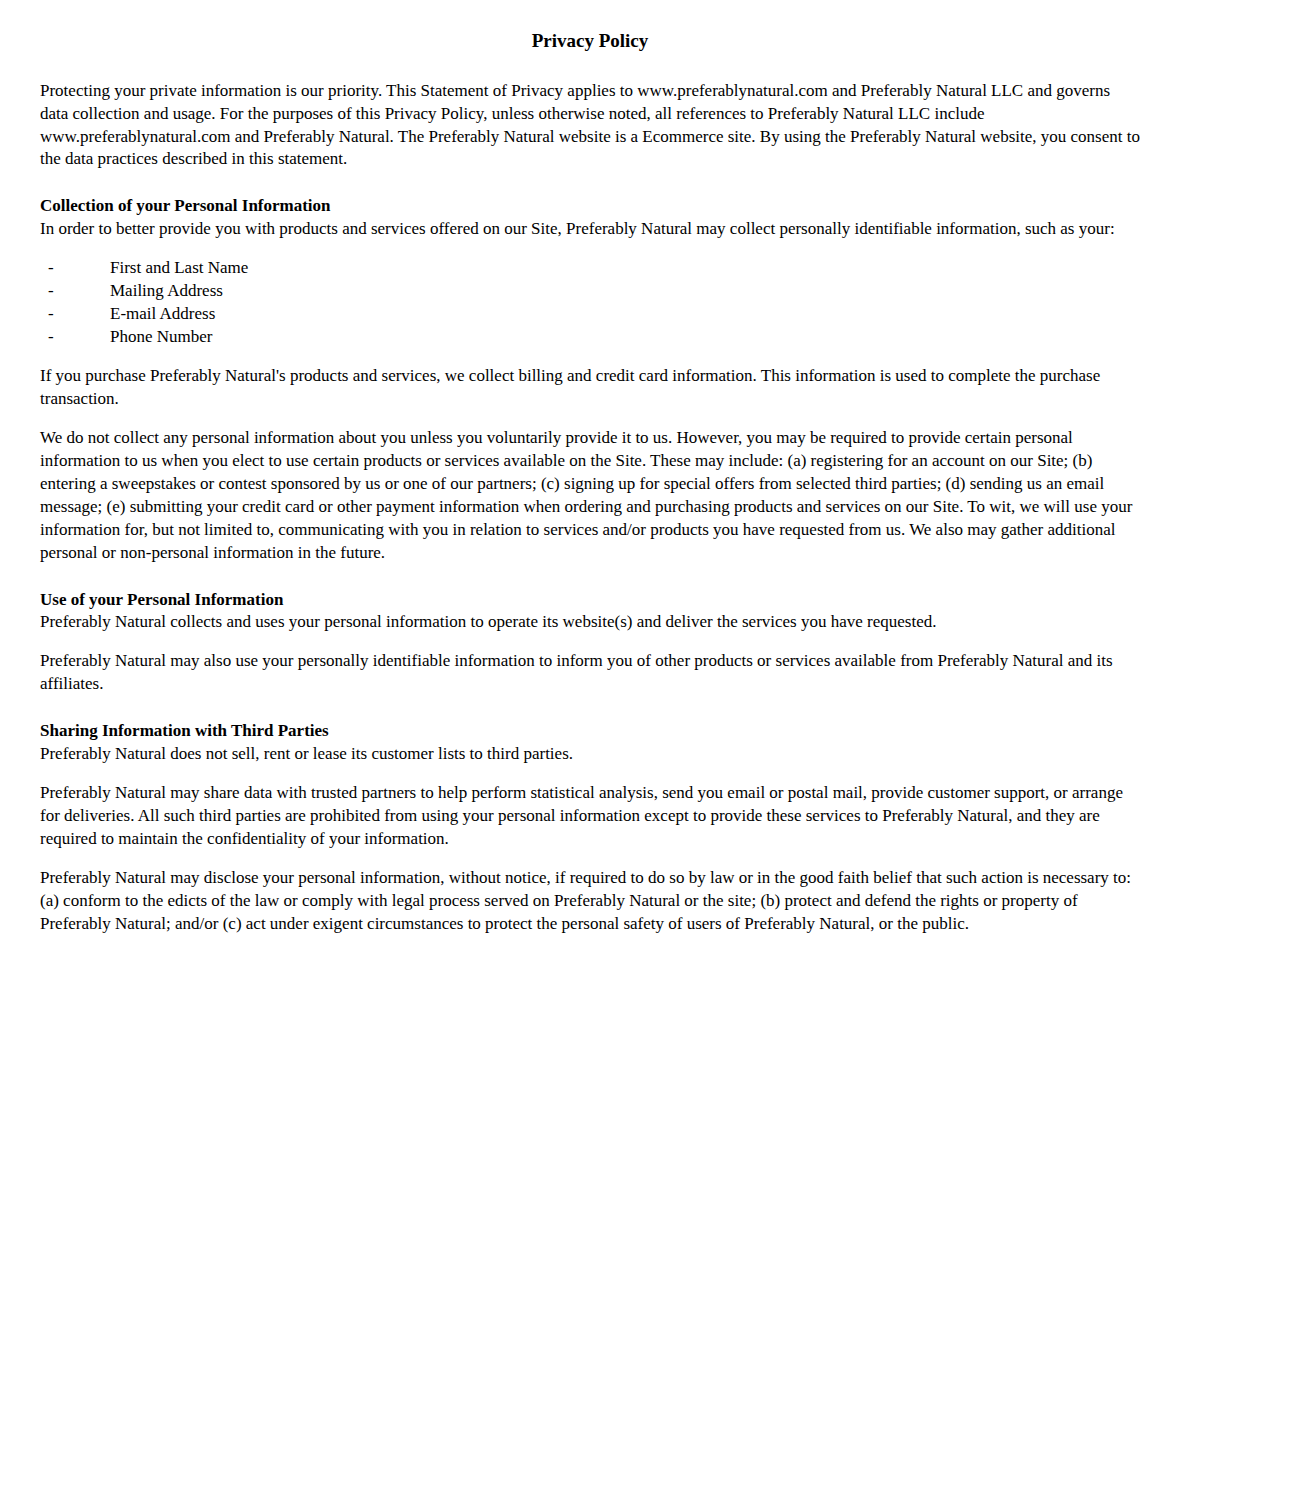Privacy Policy
Protecting your private information is our priority. This Statement of Privacy applies to www.preferablynatural.com and Preferably Natural LLC and governs data collection and usage. For the purposes of this Privacy Policy, unless otherwise noted, all references to Preferably Natural LLC include www.preferablynatural.com and Preferably Natural. The Preferably Natural website is a Ecommerce site. By using the Preferably Natural website, you consent to the data practices described in this statement.
Collection of your Personal Information
In order to better provide you with products and services offered on our Site, Preferably Natural may collect personally identifiable information, such as your:
-First and Last Name
-Mailing Address
-E-mail Address
-Phone Number
If you purchase Preferably Natural's products and services, we collect billing and credit card information. This information is used to complete the purchase transaction.
We do not collect any personal information about you unless you voluntarily provide it to us. However, you may be required to provide certain personal information to us when you elect to use certain products or services available on the Site. These may include: (a) registering for an account on our Site; (b) entering a sweepstakes or contest sponsored by us or one of our partners; (c) signing up for special offers from selected third parties; (d) sending us an email message; (e) submitting your credit card or other payment information when ordering and purchasing products and services on our Site. To wit, we will use your information for, but not limited to, communicating with you in relation to services and/or products you have requested from us. We also may gather additional personal or non-personal information in the future.
Use of your Personal Information
Preferably Natural collects and uses your personal information to operate its website(s) and deliver the services you have requested.
Preferably Natural may also use your personally identifiable information to inform you of other products or services available from Preferably Natural and its affiliates.
Sharing Information with Third Parties
Preferably Natural does not sell, rent or lease its customer lists to third parties.
Preferably Natural may share data with trusted partners to help perform statistical analysis, send you email or postal mail, provide customer support, or arrange for deliveries. All such third parties are prohibited from using your personal information except to provide these services to Preferably Natural, and they are required to maintain the confidentiality of your information.
Preferably Natural may disclose your personal information, without notice, if required to do so by law or in the good faith belief that such action is necessary to: (a) conform to the edicts of the law or comply with legal process served on Preferably Natural or the site; (b) protect and defend the rights or property of Preferably Natural; and/or (c) act under exigent circumstances to protect the personal safety of users of Preferably Natural, or the public.